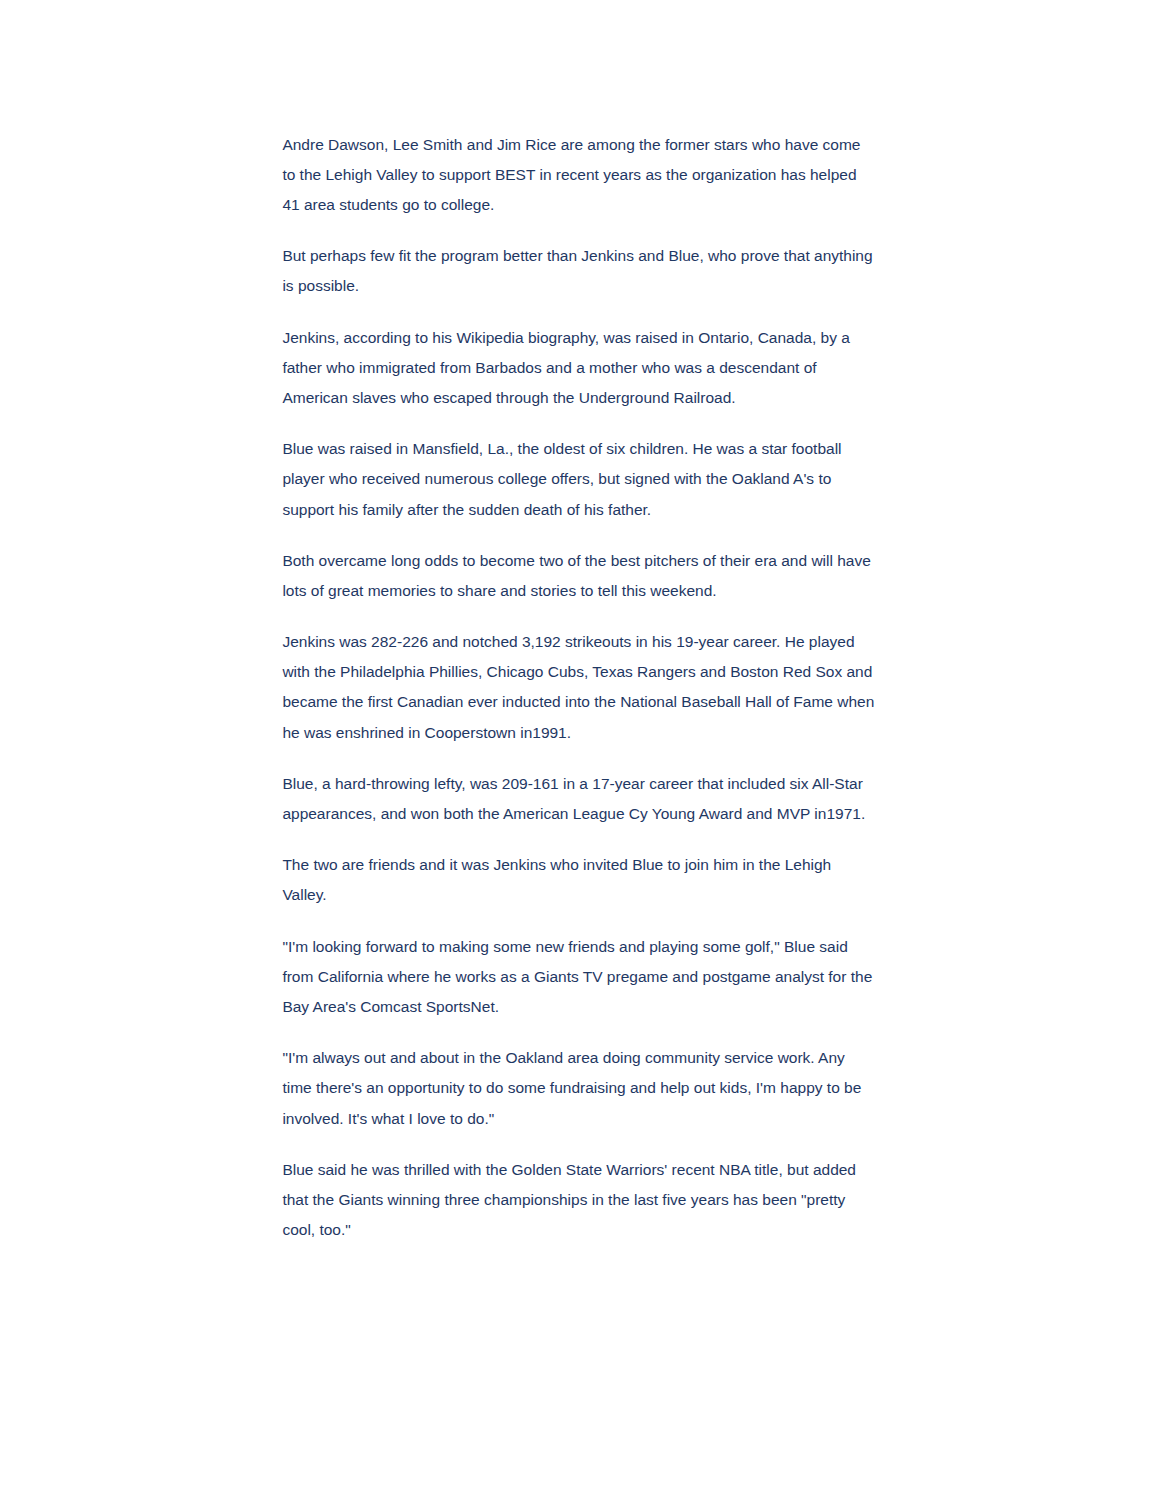Andre Dawson, Lee Smith and Jim Rice are among the former stars who have come to the Lehigh Valley to support BEST in recent years as the organization has helped 41 area students go to college.
But perhaps few fit the program better than Jenkins and Blue, who prove that anything is possible.
Jenkins, according to his Wikipedia biography, was raised in Ontario, Canada, by a father who immigrated from Barbados and a mother who was a descendant of American slaves who escaped through the Underground Railroad.
Blue was raised in Mansfield, La., the oldest of six children. He was a star football player who received numerous college offers, but signed with the Oakland A's to support his family after the sudden death of his father.
Both overcame long odds to become two of the best pitchers of their era and will have lots of great memories to share and stories to tell this weekend.
Jenkins was 282-226 and notched 3,192 strikeouts in his 19-year career. He played with the Philadelphia Phillies, Chicago Cubs, Texas Rangers and Boston Red Sox and became the first Canadian ever inducted into the National Baseball Hall of Fame when he was enshrined in Cooperstown in1991.
Blue, a hard-throwing lefty, was 209-161 in a 17-year career that included six All-Star appearances, and won both the American League Cy Young Award and MVP in1971.
The two are friends and it was Jenkins who invited Blue to join him in the Lehigh Valley.
"I'm looking forward to making some new friends and playing some golf," Blue said from California where he works as a Giants TV pregame and postgame analyst for the Bay Area's Comcast SportsNet.
"I'm always out and about in the Oakland area doing community service work. Any time there's an opportunity to do some fundraising and help out kids, I'm happy to be involved. It's what I love to do."
Blue said he was thrilled with the Golden State Warriors' recent NBA title, but added that the Giants winning three championships in the last five years has been "pretty cool, too."